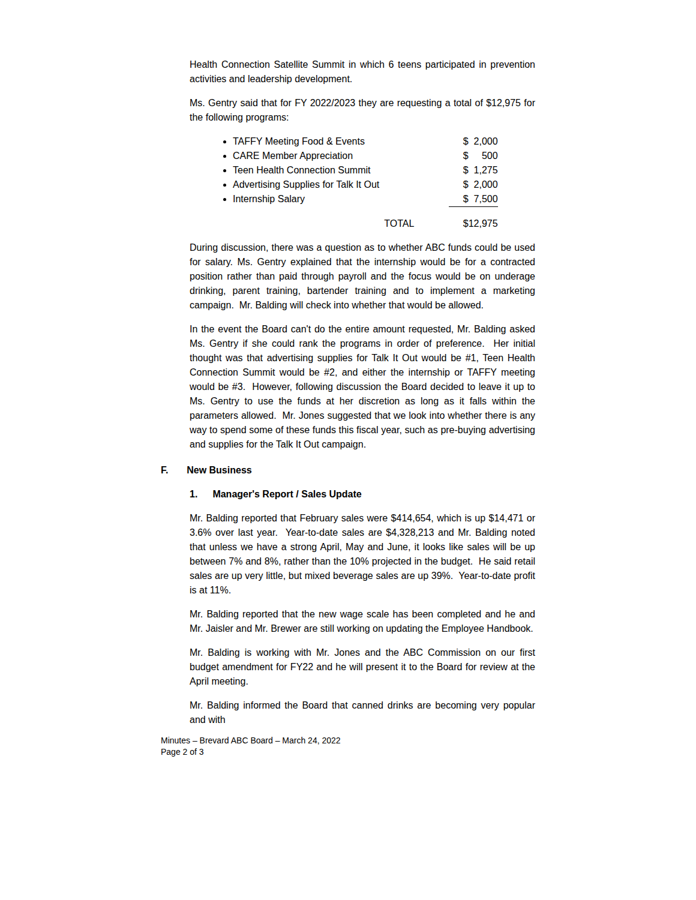Health Connection Satellite Summit in which 6 teens participated in prevention activities and leadership development.
Ms. Gentry said that for FY 2022/2023 they are requesting a total of $12,975 for the following programs:
TAFFY Meeting Food & Events$ 2,000
CARE Member Appreciation$ 500
Teen Health Connection Summit$ 1,275
Advertising Supplies for Talk It Out$ 2,000
Internship Salary$ 7,500
TOTAL $12,975
During discussion, there was a question as to whether ABC funds could be used for salary. Ms. Gentry explained that the internship would be for a contracted position rather than paid through payroll and the focus would be on underage drinking, parent training, bartender training and to implement a marketing campaign. Mr. Balding will check into whether that would be allowed.
In the event the Board can't do the entire amount requested, Mr. Balding asked Ms. Gentry if she could rank the programs in order of preference. Her initial thought was that advertising supplies for Talk It Out would be #1, Teen Health Connection Summit would be #2, and either the internship or TAFFY meeting would be #3. However, following discussion the Board decided to leave it up to Ms. Gentry to use the funds at her discretion as long as it falls within the parameters allowed. Mr. Jones suggested that we look into whether there is any way to spend some of these funds this fiscal year, such as pre-buying advertising and supplies for the Talk It Out campaign.
F. New Business
1. Manager's Report / Sales Update
Mr. Balding reported that February sales were $414,654, which is up $14,471 or 3.6% over last year. Year-to-date sales are $4,328,213 and Mr. Balding noted that unless we have a strong April, May and June, it looks like sales will be up between 7% and 8%, rather than the 10% projected in the budget. He said retail sales are up very little, but mixed beverage sales are up 39%. Year-to-date profit is at 11%.
Mr. Balding reported that the new wage scale has been completed and he and Mr. Jaisler and Mr. Brewer are still working on updating the Employee Handbook.
Mr. Balding is working with Mr. Jones and the ABC Commission on our first budget amendment for FY22 and he will present it to the Board for review at the April meeting.
Mr. Balding informed the Board that canned drinks are becoming very popular and with
Minutes – Brevard ABC Board – March 24, 2022
Page 2 of 3